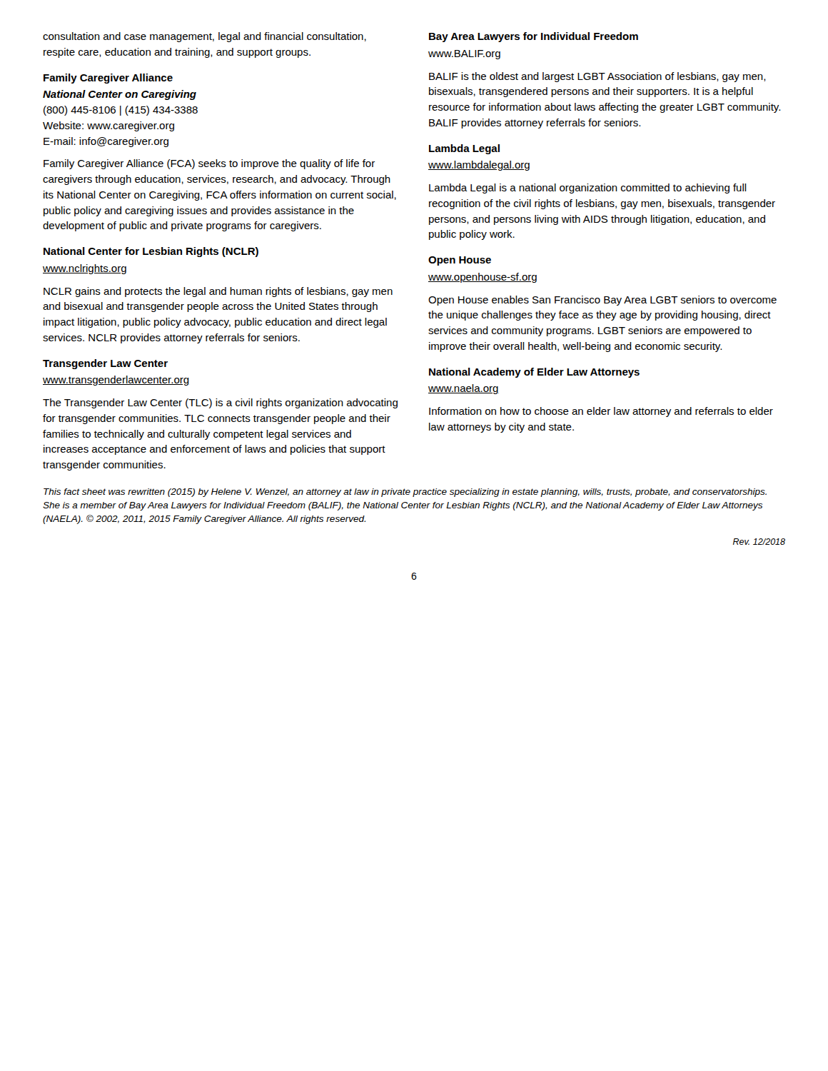consultation and case management, legal and financial consultation, respite care, education and training, and support groups.
Family Caregiver Alliance
National Center on Caregiving
(800) 445-8106 | (415) 434-3388
Website: www.caregiver.org
E-mail: info@caregiver.org
Family Caregiver Alliance (FCA) seeks to improve the quality of life for caregivers through education, services, research, and advocacy. Through its National Center on Caregiving, FCA offers information on current social, public policy and caregiving issues and provides assistance in the development of public and private programs for caregivers.
National Center for Lesbian Rights (NCLR)
www.nclrights.org
NCLR gains and protects the legal and human rights of lesbians, gay men and bisexual and transgender people across the United States through impact litigation, public policy advocacy, public education and direct legal services. NCLR provides attorney referrals for seniors.
Transgender Law Center
www.transgenderlawcenter.org
The Transgender Law Center (TLC) is a civil rights organization advocating for transgender communities. TLC connects transgender people and their families to technically and culturally competent legal services and increases acceptance and enforcement of laws and policies that support transgender communities.
Bay Area Lawyers for Individual Freedom
www.BALIF.org
BALIF is the oldest and largest LGBT Association of lesbians, gay men, bisexuals, transgendered persons and their supporters. It is a helpful resource for information about laws affecting the greater LGBT community. BALIF provides attorney referrals for seniors.
Lambda Legal
www.lambdalegal.org
Lambda Legal is a national organization committed to achieving full recognition of the civil rights of lesbians, gay men, bisexuals, transgender persons, and persons living with AIDS through litigation, education, and public policy work.
Open House
www.openhouse-sf.org
Open House enables San Francisco Bay Area LGBT seniors to overcome the unique challenges they face as they age by providing housing, direct services and community programs. LGBT seniors are empowered to improve their overall health, well-being and economic security.
National Academy of Elder Law Attorneys
www.naela.org
Information on how to choose an elder law attorney and referrals to elder law attorneys by city and state.
This fact sheet was rewritten (2015) by Helene V. Wenzel, an attorney at law in private practice specializing in estate planning, wills, trusts, probate, and conservatorships. She is a member of Bay Area Lawyers for Individual Freedom (BALIF), the National Center for Lesbian Rights (NCLR), and the National Academy of Elder Law Attorneys (NAELA). © 2002, 2011, 2015 Family Caregiver Alliance. All rights reserved.
Rev. 12/2018
6